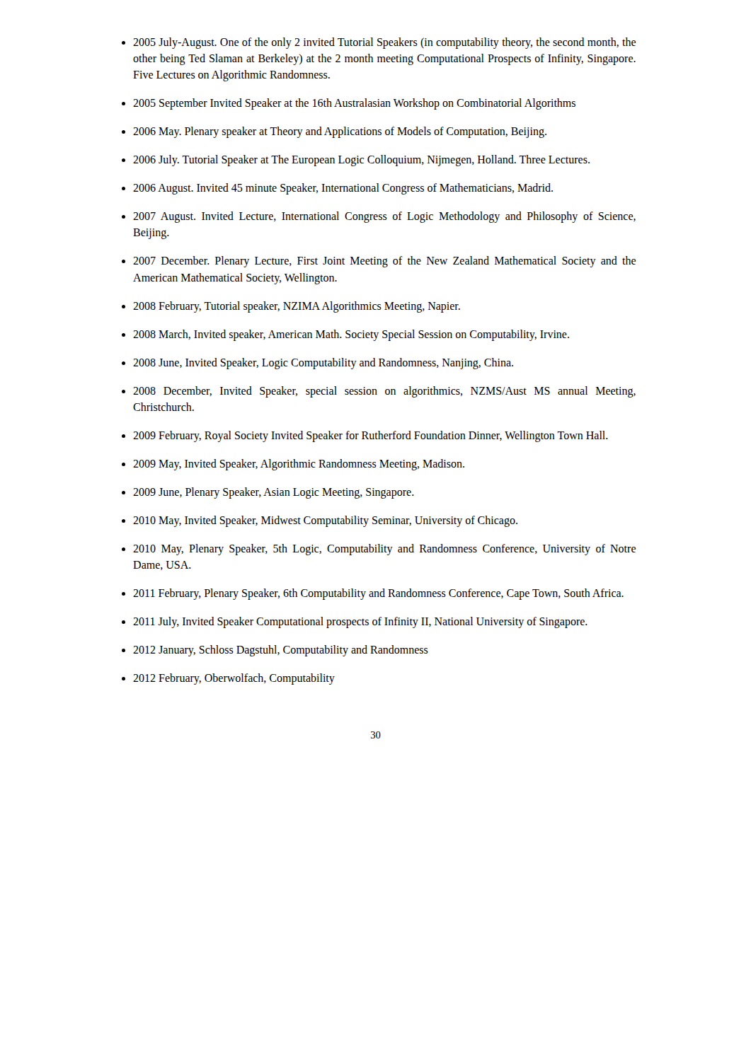2005 July-August. One of the only 2 invited Tutorial Speakers (in computability theory, the second month, the other being Ted Slaman at Berkeley) at the 2 month meeting Computational Prospects of Infinity, Singapore. Five Lectures on Algorithmic Randomness.
2005 September Invited Speaker at the 16th Australasian Workshop on Combinatorial Algorithms
2006 May. Plenary speaker at Theory and Applications of Models of Computation, Beijing.
2006 July. Tutorial Speaker at The European Logic Colloquium, Nijmegen, Holland. Three Lectures.
2006 August. Invited 45 minute Speaker, International Congress of Mathematicians, Madrid.
2007 August. Invited Lecture, International Congress of Logic Methodology and Philosophy of Science, Beijing.
2007 December. Plenary Lecture, First Joint Meeting of the New Zealand Mathematical Society and the American Mathematical Society, Wellington.
2008 February, Tutorial speaker, NZIMA Algorithmics Meeting, Napier.
2008 March, Invited speaker, American Math. Society Special Session on Computability, Irvine.
2008 June, Invited Speaker, Logic Computability and Randomness, Nanjing, China.
2008 December, Invited Speaker, special session on algorithmics, NZMS/Aust MS annual Meeting, Christchurch.
2009 February, Royal Society Invited Speaker for Rutherford Foundation Dinner, Wellington Town Hall.
2009 May, Invited Speaker, Algorithmic Randomness Meeting, Madison.
2009 June, Plenary Speaker, Asian Logic Meeting, Singapore.
2010 May, Invited Speaker, Midwest Computability Seminar, University of Chicago.
2010 May, Plenary Speaker, 5th Logic, Computability and Randomness Conference, University of Notre Dame, USA.
2011 February, Plenary Speaker, 6th Computability and Randomness Conference, Cape Town, South Africa.
2011 July, Invited Speaker Computational prospects of Infinity II, National University of Singapore.
2012 January, Schloss Dagstuhl, Computability and Randomness
2012 February, Oberwolfach, Computability
30